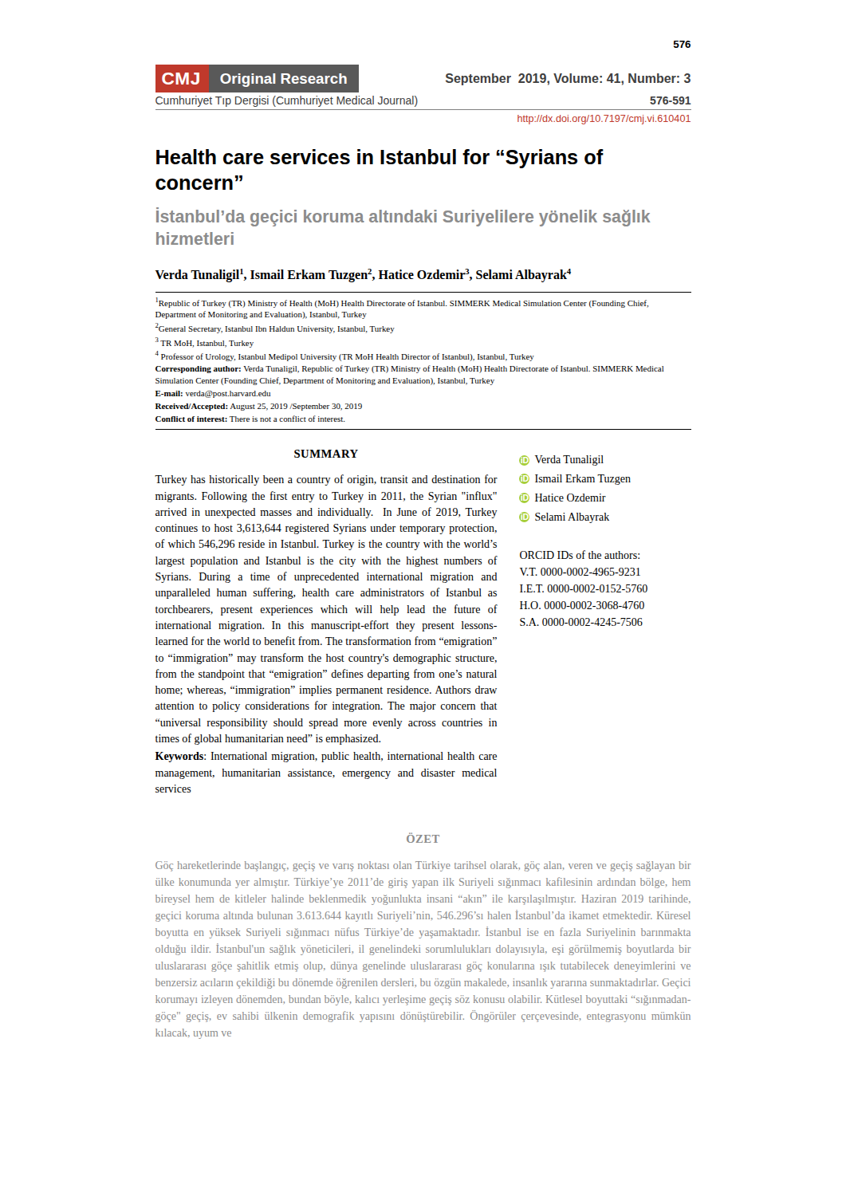576
CMJ
Original Research
September 2019, Volume: 41, Number: 3
Cumhuriyet Tıp Dergisi (Cumhuriyet Medical Journal) 576-591
http://dx.doi.org/10.7197/cmj.vi.610401
Health care services in Istanbul for “Syrians of concern”
İstanbul’da geçici koruma altındaki Suriyelilere yönelik sağlık hizmetleri
Verda Tunaligil1, Ismail Erkam Tuzgen2, Hatice Ozdemir3, Selami Albayrak4
1Republic of Turkey (TR) Ministry of Health (MoH) Health Directorate of Istanbul. SIMMERK Medical Simulation Center (Founding Chief, Department of Monitoring and Evaluation), Istanbul, Turkey
2General Secretary, Istanbul Ibn Haldun University, Istanbul, Turkey
3 TR MoH, Istanbul, Turkey
4 Professor of Urology, Istanbul Medipol University (TR MoH Health Director of Istanbul), Istanbul, Turkey
Corresponding author: Verda Tunaligil, Republic of Turkey (TR) Ministry of Health (MoH) Health Directorate of Istanbul. SIMMERK Medical Simulation Center (Founding Chief, Department of Monitoring and Evaluation), Istanbul, Turkey
E-mail: verda@post.harvard.edu
Received/Accepted: August 25, 2019 /September 30, 2019
Conflict of interest: There is not a conflict of interest.
SUMMARY
Turkey has historically been a country of origin, transit and destination for migrants. Following the first entry to Turkey in 2011, the Syrian "influx" arrived in unexpected masses and individually. In June of 2019, Turkey continues to host 3,613,644 registered Syrians under temporary protection, of which 546,296 reside in Istanbul. Turkey is the country with the world’s largest population and Istanbul is the city with the highest numbers of Syrians. During a time of unprecedented international migration and unparalleled human suffering, health care administrators of Istanbul as torchbearers, present experiences which will help lead the future of international migration. In this manuscript-effort they present lessons-learned for the world to benefit from. The transformation from “emigration” to “immigration” may transform the host country's demographic structure, from the standpoint that “emigration” defines departing from one’s natural home; whereas, “immigration” implies permanent residence. Authors draw attention to policy considerations for integration. The major concern that “universal responsibility should spread more evenly across countries in times of global humanitarian need” is emphasized.
Keywords: International migration, public health, international health care management, humanitarian assistance, emergency and disaster medical services
iD Verda Tunaligil
iD Ismail Erkam Tuzgen
iD Hatice Ozdemir
iD Selami Albayrak
ORCID IDs of the authors:
V.T. 0000-0002-4965-9231
I.E.T. 0000-0002-0152-5760
H.O. 0000-0002-3068-4760
S.A. 0000-0002-4245-7506
ÖZET
Göç hareketlerinde başlangıç, geçiş ve varış noktası olan Türkiye tarihsel olarak, göç alan, veren ve geçiş sağlayan bir ülke konumunda yer almıştır. Türkiye’ye 2011’de giriş yapan ilk Suriyeli sığınmacı kafilesinin ardından bölge, hem bireysel hem de kitleler halinde beklenmedik yoğunlukta insani “akın” ile karşılaşılmıştır. Haziran 2019 tarihinde, geçici koruma altında bulunan 3.613.644 kayıtlı Suriyeli’nin, 546.296’sı halen İstanbul’da ikamet etmektedir. Küresel boyutta en yüksek Suriyeli sığınmacı nüfus Türkiye’de yaşamaktadır. İstanbul ise en fazla Suriyelinin barınmakta olduğu ildir. İstanbul'un sağlık yöneticileri, il genelindeki sorumlulukları dolayısıyla, eşi görülmemiş boyutlarda bir uluslararası göçe şahitlik etmiş olup, dünya genelinde uluslararası göç konularına ışık tutabilecek deneyimlerini ve benzersiz acıların çekildiği bu dönemde öğrenilen dersleri, bu özgün makalede, insanlık yararına sunmaktadırlar. Geçici korumayı izleyen dönemden, bundan böyle, kalıcı yerleşime geçiş söz konusu olabilir. Kütlesel boyuttaki “sığınmadan-göçe" geçiş, ev sahibi ülkenin demografik yapısını dönüştürebilir. Öngörüler çerçevesinde, entegrasyonu mümkün kılacak, uyum ve